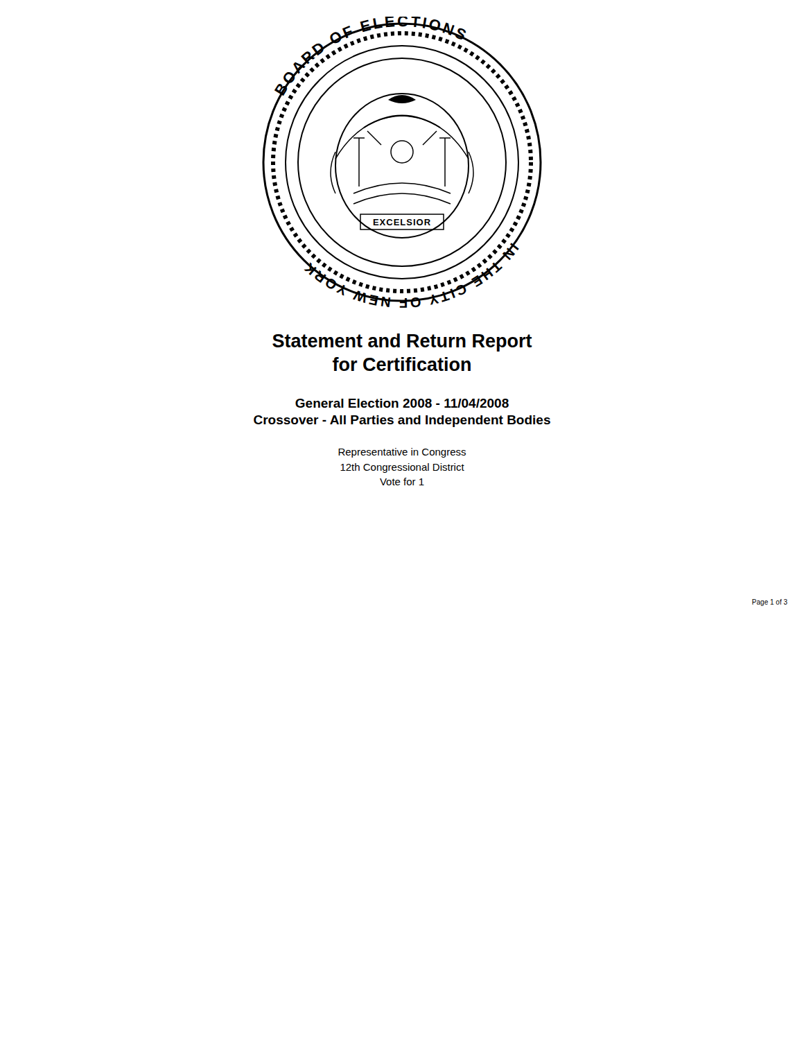Statement and Return Report
for Certification
General Election 2008 - 11/04/2008
Crossover - All Parties and Independent Bodies
Representative in Congress
12th Congressional District
Vote for 1
Page 1 of 3